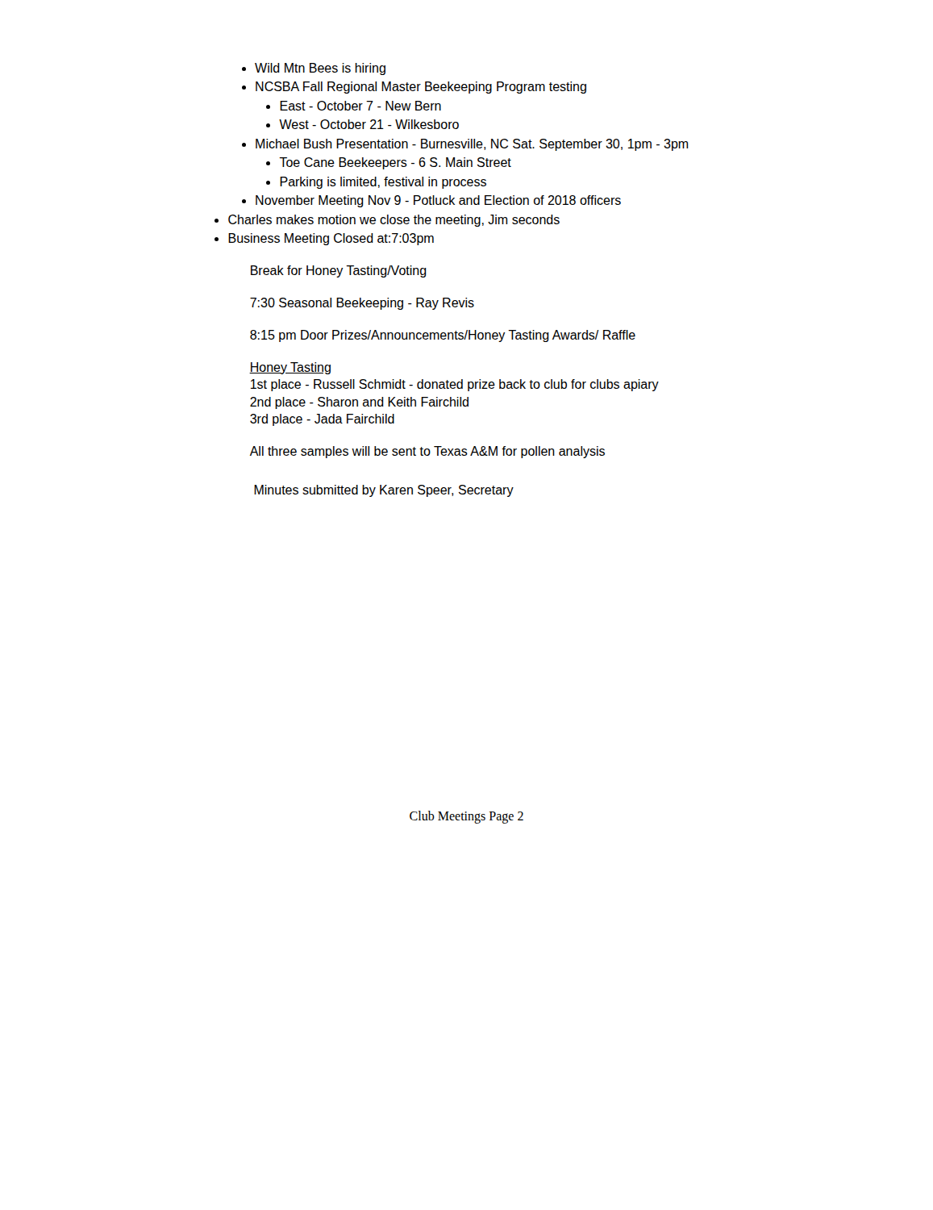Wild Mtn Bees is hiring
NCSBA Fall Regional Master Beekeeping Program testing
East - October 7 - New Bern
West - October 21 - Wilkesboro
Michael Bush Presentation - Burnesville, NC Sat. September 30, 1pm - 3pm
Toe Cane Beekeepers - 6 S. Main Street
Parking is limited, festival in process
November Meeting Nov 9 - Potluck and Election of 2018 officers
Charles makes motion we close the meeting, Jim seconds
Business Meeting Closed at:7:03pm
Break for Honey Tasting/Voting
7:30 Seasonal Beekeeping - Ray Revis
8:15 pm Door Prizes/Announcements/Honey Tasting Awards/ Raffle
Honey Tasting
1st place - Russell Schmidt - donated prize back to club for clubs apiary
2nd place - Sharon and Keith Fairchild
3rd place - Jada Fairchild
All three samples will be sent to Texas A&M for pollen analysis
Minutes submitted by Karen Speer, Secretary
Club Meetings Page 2